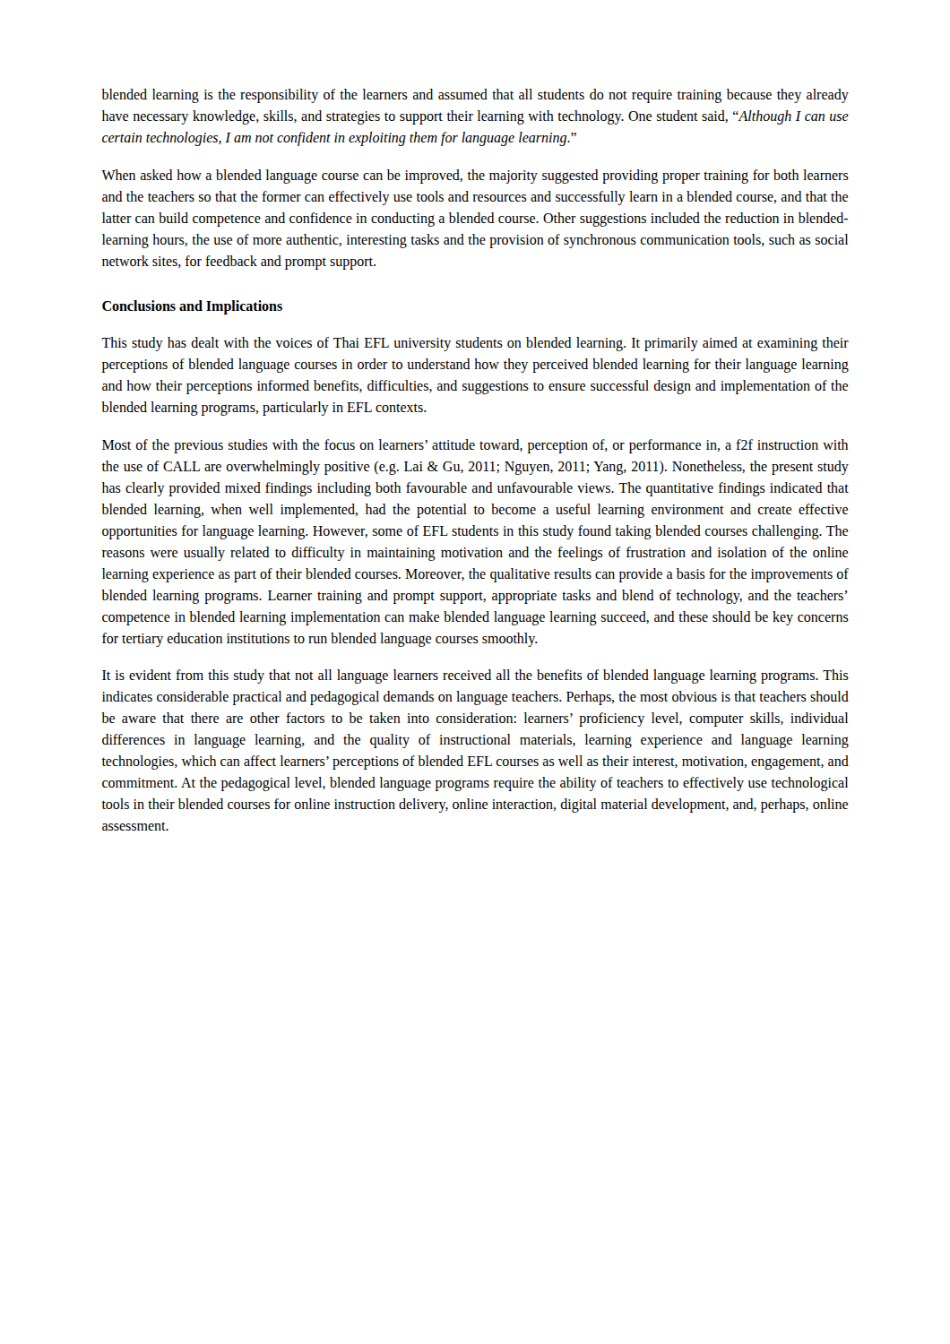blended learning is the responsibility of the learners and assumed that all students do not require training because they already have necessary knowledge, skills, and strategies to support their learning with technology. One student said, “Although I can use certain technologies, I am not confident in exploiting them for language learning.”
When asked how a blended language course can be improved, the majority suggested providing proper training for both learners and the teachers so that the former can effectively use tools and resources and successfully learn in a blended course, and that the latter can build competence and confidence in conducting a blended course. Other suggestions included the reduction in blended-learning hours, the use of more authentic, interesting tasks and the provision of synchronous communication tools, such as social network sites, for feedback and prompt support.
Conclusions and Implications
This study has dealt with the voices of Thai EFL university students on blended learning. It primarily aimed at examining their perceptions of blended language courses in order to understand how they perceived blended learning for their language learning and how their perceptions informed benefits, difficulties, and suggestions to ensure successful design and implementation of the blended learning programs, particularly in EFL contexts.
Most of the previous studies with the focus on learners’ attitude toward, perception of, or performance in, a f2f instruction with the use of CALL are overwhelmingly positive (e.g. Lai & Gu, 2011; Nguyen, 2011; Yang, 2011). Nonetheless, the present study has clearly provided mixed findings including both favourable and unfavourable views. The quantitative findings indicated that blended learning, when well implemented, had the potential to become a useful learning environment and create effective opportunities for language learning. However, some of EFL students in this study found taking blended courses challenging. The reasons were usually related to difficulty in maintaining motivation and the feelings of frustration and isolation of the online learning experience as part of their blended courses. Moreover, the qualitative results can provide a basis for the improvements of blended learning programs. Learner training and prompt support, appropriate tasks and blend of technology, and the teachers’ competence in blended learning implementation can make blended language learning succeed, and these should be key concerns for tertiary education institutions to run blended language courses smoothly.
It is evident from this study that not all language learners received all the benefits of blended language learning programs. This indicates considerable practical and pedagogical demands on language teachers. Perhaps, the most obvious is that teachers should be aware that there are other factors to be taken into consideration: learners’ proficiency level, computer skills, individual differences in language learning, and the quality of instructional materials, learning experience and language learning technologies, which can affect learners’ perceptions of blended EFL courses as well as their interest, motivation, engagement, and commitment. At the pedagogical level, blended language programs require the ability of teachers to effectively use technological tools in their blended courses for online instruction delivery, online interaction, digital material development, and, perhaps, online assessment.